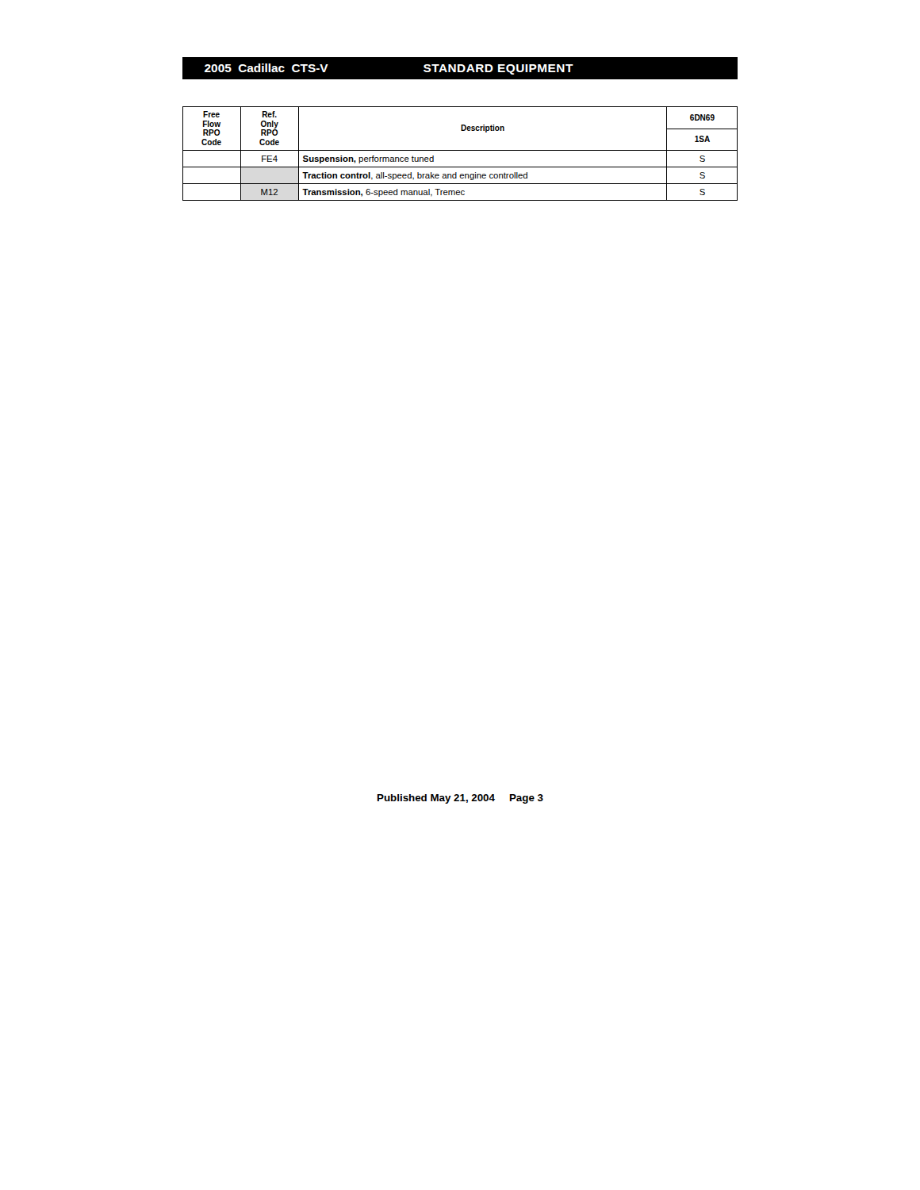2005 Cadillac CTS-V STANDARD EQUIPMENT
| Free Flow RPO Code | Ref. Only RPO Code | Description | 6DN69 |
| --- | --- | --- | --- |
| 1SA |
| | FE4 | Suspension, performance tuned | S |
| | | Traction control , all-speed, brake and engine controlled | S |
| | M12 | Transmission, 6-speed manual, Tremec | S |
Published May 21, 2004 Page 3